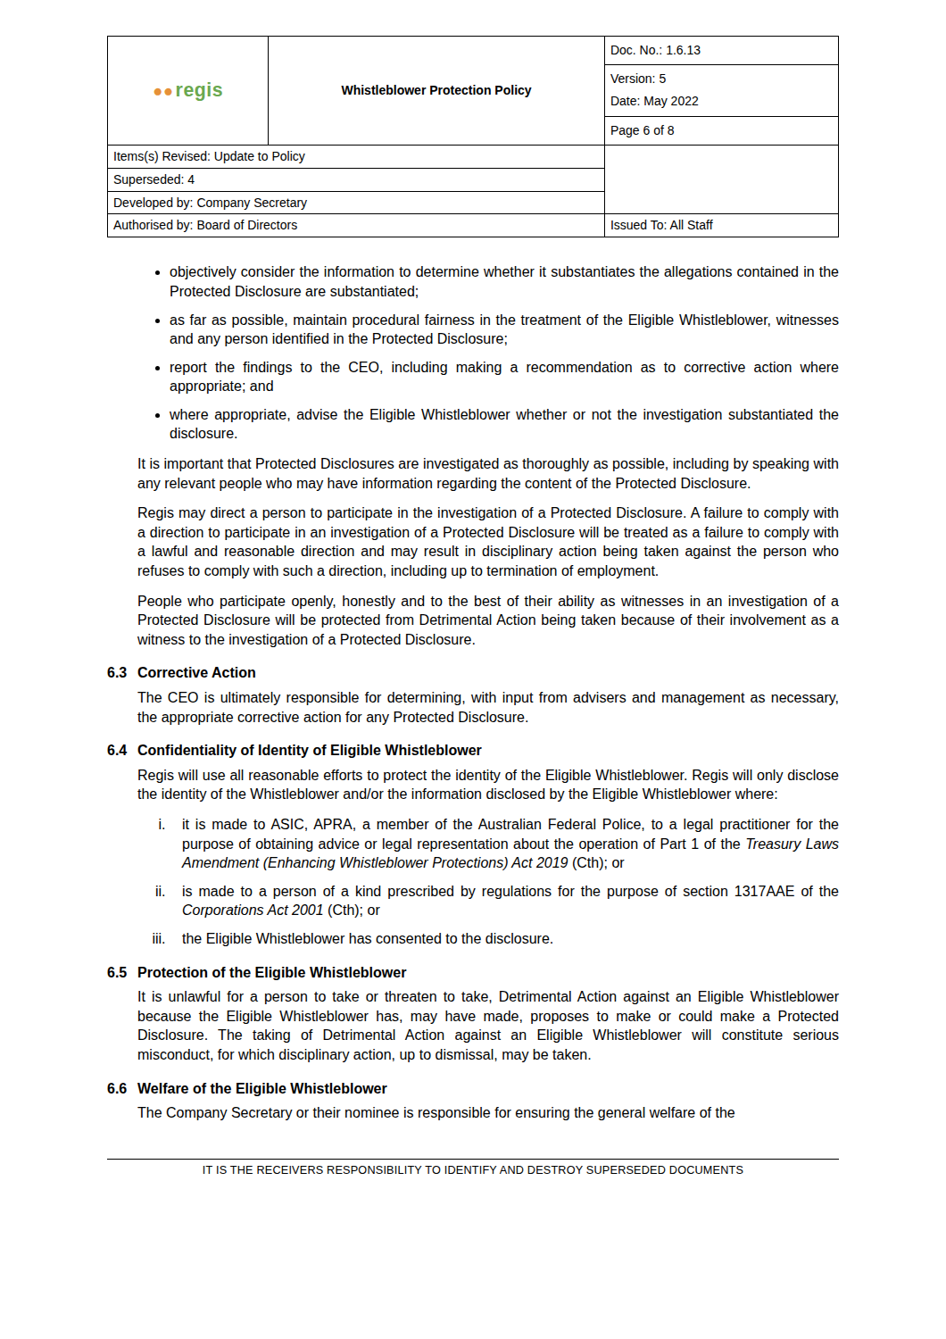| ●● regis | Whistleblower Protection Policy | Doc. No.: 1.6.13 |
| Version: 5 Date: May 2022 |
| Page 6 of 8 |
| Items(s) Revised: Update to Policy | |
| Superseded: 4 |
| Developed by: Company Secretary |
| Authorised by: Board of Directors | Issued To: All Staff |
objectively consider the information to determine whether it substantiates the allegations contained in the Protected Disclosure are substantiated;
as far as possible, maintain procedural fairness in the treatment of the Eligible Whistleblower, witnesses and any person identified in the Protected Disclosure;
report the findings to the CEO, including making a recommendation as to corrective action where appropriate; and
where appropriate, advise the Eligible Whistleblower whether or not the investigation substantiated the disclosure.
It is important that Protected Disclosures are investigated as thoroughly as possible, including by speaking with any relevant people who may have information regarding the content of the Protected Disclosure.
Regis may direct a person to participate in the investigation of a Protected Disclosure. A failure to comply with a direction to participate in an investigation of a Protected Disclosure will be treated as a failure to comply with a lawful and reasonable direction and may result in disciplinary action being taken against the person who refuses to comply with such a direction, including up to termination of employment.
People who participate openly, honestly and to the best of their ability as witnesses in an investigation of a Protected Disclosure will be protected from Detrimental Action being taken because of their involvement as a witness to the investigation of a Protected Disclosure.
6.3 Corrective Action
The CEO is ultimately responsible for determining, with input from advisers and management as necessary, the appropriate corrective action for any Protected Disclosure.
6.4 Confidentiality of Identity of Eligible Whistleblower
Regis will use all reasonable efforts to protect the identity of the Eligible Whistleblower. Regis will only disclose the identity of the Whistleblower and/or the information disclosed by the Eligible Whistleblower where:
it is made to ASIC, APRA, a member of the Australian Federal Police, to a legal practitioner for the purpose of obtaining advice or legal representation about the operation of Part 1 of the Treasury Laws Amendment (Enhancing Whistleblower Protections) Act 2019 (Cth); or
is made to a person of a kind prescribed by regulations for the purpose of section 1317AAE of the Corporations Act 2001 (Cth); or
the Eligible Whistleblower has consented to the disclosure.
6.5 Protection of the Eligible Whistleblower
It is unlawful for a person to take or threaten to take, Detrimental Action against an Eligible Whistleblower because the Eligible Whistleblower has, may have made, proposes to make or could make a Protected Disclosure. The taking of Detrimental Action against an Eligible Whistleblower will constitute serious misconduct, for which disciplinary action, up to dismissal, may be taken.
6.6 Welfare of the Eligible Whistleblower
The Company Secretary or their nominee is responsible for ensuring the general welfare of the
IT IS THE RECEIVERS RESPONSIBILITY TO IDENTIFY AND DESTROY SUPERSEDED DOCUMENTS